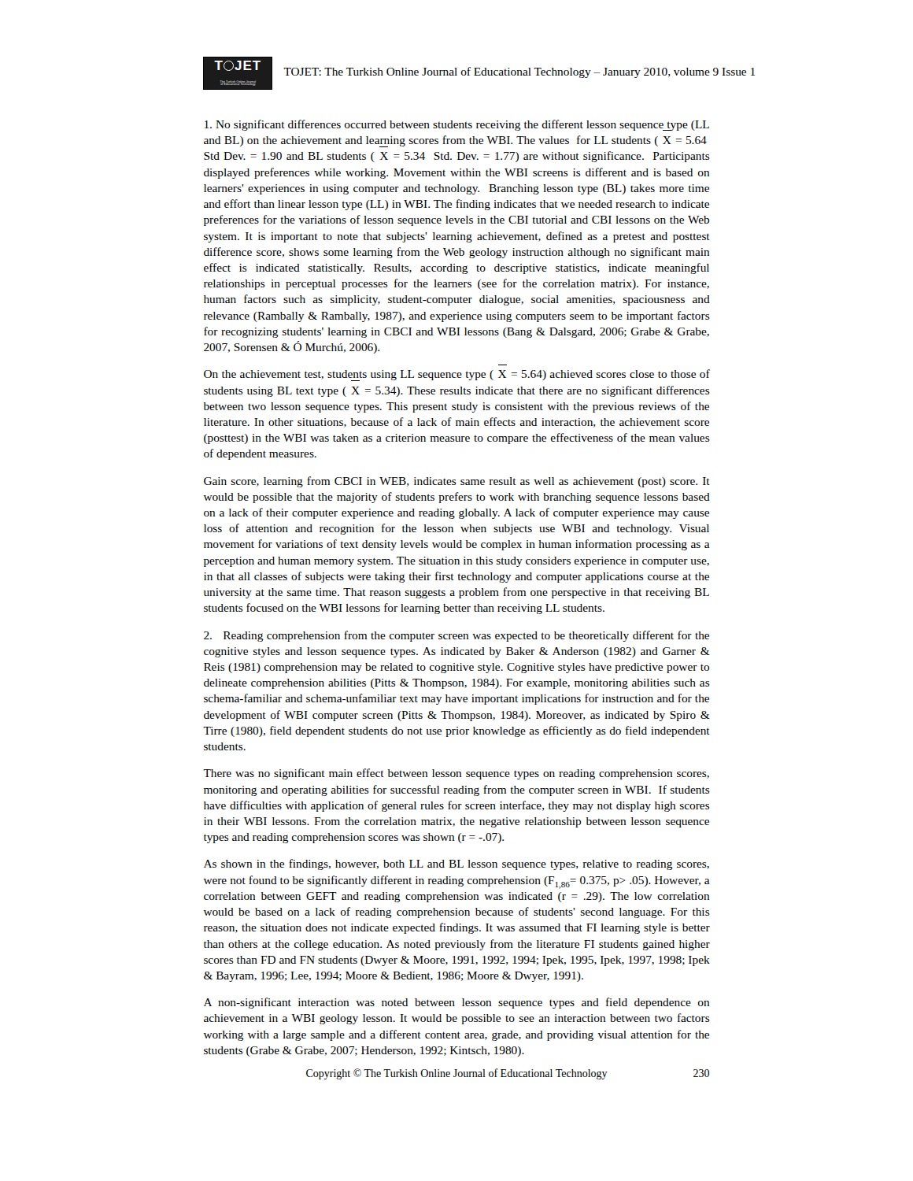T JET
The Turkish Online Journal
of Educational Technology
TOJET: The Turkish Online Journal of Educational Technology – January 2010, volume 9 Issue 1
1. No significant differences occurred between students receiving the different lesson sequence type (LL and BL) on the achievement and learning scores from the WBI. The values for LL students ( X = 5.64 Std Dev. = 1.90 and BL students ( X = 5.34 Std. Dev. = 1.77) are without significance. Participants displayed preferences while working. Movement within the WBI screens is different and is based on learners' experiences in using computer and technology. Branching lesson type (BL) takes more time and effort than linear lesson type (LL) in WBI. The finding indicates that we needed research to indicate preferences for the variations of lesson sequence levels in the CBI tutorial and CBI lessons on the Web system. It is important to note that subjects' learning achievement, defined as a pretest and posttest difference score, shows some learning from the Web geology instruction although no significant main effect is indicated statistically. Results, according to descriptive statistics, indicate meaningful relationships in perceptual processes for the learners (see for the correlation matrix). For instance, human factors such as simplicity, student-computer dialogue, social amenities, spaciousness and relevance (Rambally & Rambally, 1987), and experience using computers seem to be important factors for recognizing students' learning in CBCI and WBI lessons (Bang & Dalsgard, 2006; Grabe & Grabe, 2007, Sorensen & Ó Murchú, 2006).
On the achievement test, students using LL sequence type ( X = 5.64) achieved scores close to those of students using BL text type ( X = 5.34). These results indicate that there are no significant differences between two lesson sequence types. This present study is consistent with the previous reviews of the literature. In other situations, because of a lack of main effects and interaction, the achievement score (posttest) in the WBI was taken as a criterion measure to compare the effectiveness of the mean values of dependent measures.
Gain score, learning from CBCI in WEB, indicates same result as well as achievement (post) score. It would be possible that the majority of students prefers to work with branching sequence lessons based on a lack of their computer experience and reading globally. A lack of computer experience may cause loss of attention and recognition for the lesson when subjects use WBI and technology. Visual movement for variations of text density levels would be complex in human information processing as a perception and human memory system. The situation in this study considers experience in computer use, in that all classes of subjects were taking their first technology and computer applications course at the university at the same time. That reason suggests a problem from one perspective in that receiving BL students focused on the WBI lessons for learning better than receiving LL students.
2. Reading comprehension from the computer screen was expected to be theoretically different for the cognitive styles and lesson sequence types. As indicated by Baker & Anderson (1982) and Garner & Reis (1981) comprehension may be related to cognitive style. Cognitive styles have predictive power to delineate comprehension abilities (Pitts & Thompson, 1984). For example, monitoring abilities such as schema-familiar and schema-unfamiliar text may have important implications for instruction and for the development of WBI computer screen (Pitts & Thompson, 1984). Moreover, as indicated by Spiro & Tirre (1980), field dependent students do not use prior knowledge as efficiently as do field independent students.
There was no significant main effect between lesson sequence types on reading comprehension scores, monitoring and operating abilities for successful reading from the computer screen in WBI. If students have difficulties with application of general rules for screen interface, they may not display high scores in their WBI lessons. From the correlation matrix, the negative relationship between lesson sequence types and reading comprehension scores was shown (r = -.07).
As shown in the findings, however, both LL and BL lesson sequence types, relative to reading scores, were not found to be significantly different in reading comprehension (F1,86= 0.375, p> .05). However, a correlation between GEFT and reading comprehension was indicated (r = .29). The low correlation would be based on a lack of reading comprehension because of students' second language. For this reason, the situation does not indicate expected findings. It was assumed that FI learning style is better than others at the college education. As noted previously from the literature FI students gained higher scores than FD and FN students (Dwyer & Moore, 1991, 1992, 1994; Ipek, 1995, Ipek, 1997, 1998; Ipek & Bayram, 1996; Lee, 1994; Moore & Bedient, 1986; Moore & Dwyer, 1991).
A non-significant interaction was noted between lesson sequence types and field dependence on achievement in a WBI geology lesson. It would be possible to see an interaction between two factors working with a large sample and a different content area, grade, and providing visual attention for the students (Grabe & Grabe, 2007; Henderson, 1992; Kintsch, 1980).
Copyright © The Turkish Online Journal of Educational Technology
230